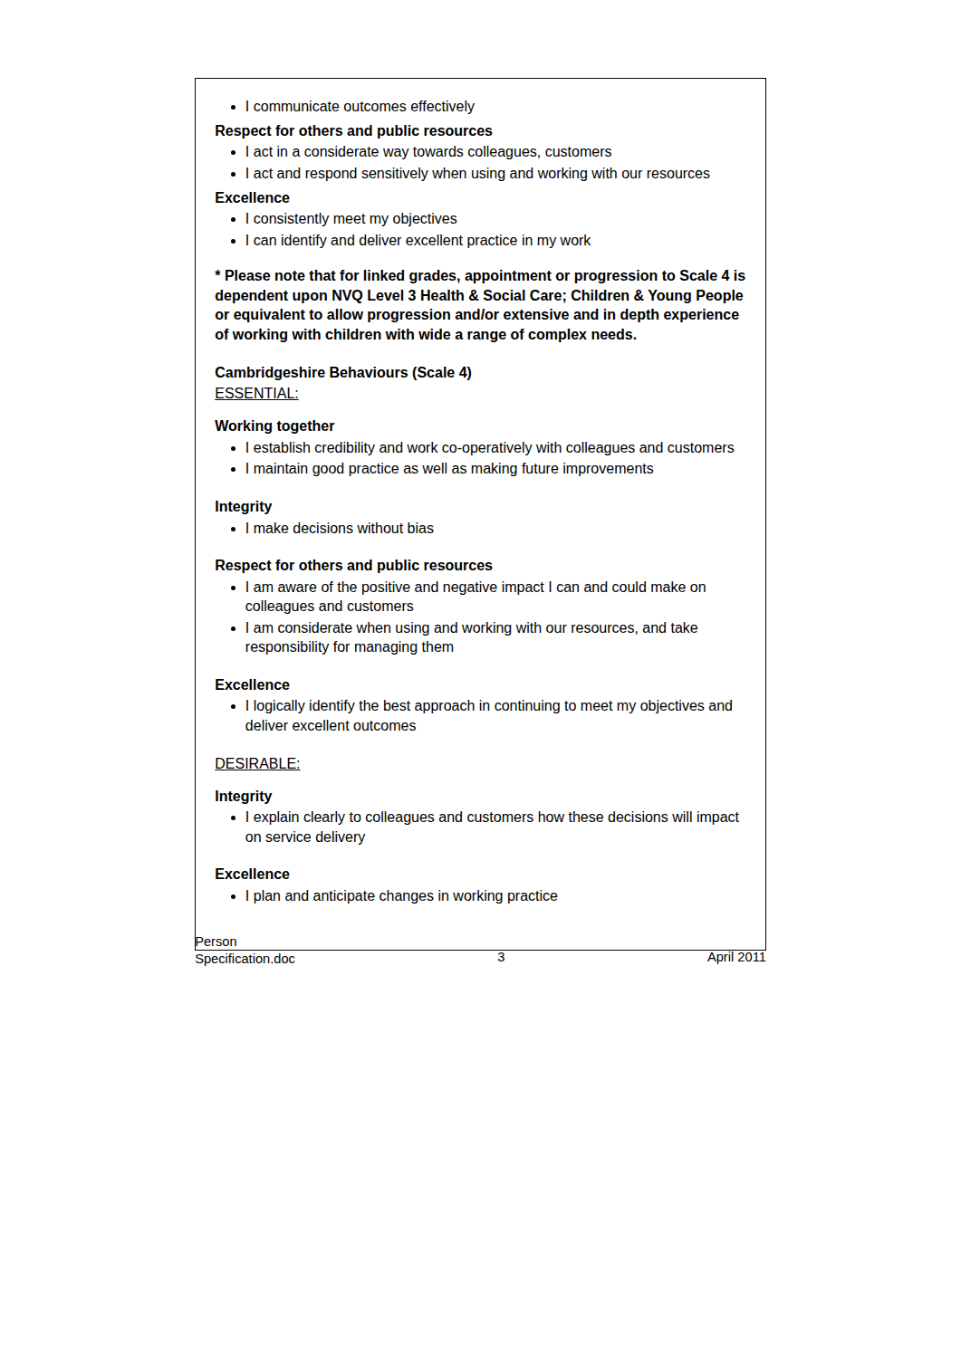I communicate outcomes effectively
Respect for others and public resources
I act in a considerate way towards colleagues, customers
I act and respond sensitively when using and working with our resources
Excellence
I consistently meet my objectives
I can identify and deliver excellent practice in my work
* Please note that for linked grades, appointment or progression to Scale 4 is dependent upon NVQ Level 3 Health & Social Care; Children & Young People or equivalent to allow progression and/or extensive and in depth experience of working with children with wide a range of complex needs.
Cambridgeshire Behaviours (Scale 4)
ESSENTIAL:
Working together
I establish credibility and work co-operatively with colleagues and customers
I maintain good practice as well as making future improvements
Integrity
I make decisions without bias
Respect for others and public resources
I am aware of the positive and negative impact I can and could make on colleagues and customers
I am considerate when using and working with our resources, and take responsibility for managing them
Excellence
I logically identify the best approach in continuing to meet my objectives and deliver excellent outcomes
DESIRABLE:
Integrity
I explain clearly to colleagues and customers how these decisions will impact on service delivery
Excellence
I plan and anticipate changes in working practice
Person
Specification.doc
3
April 2011